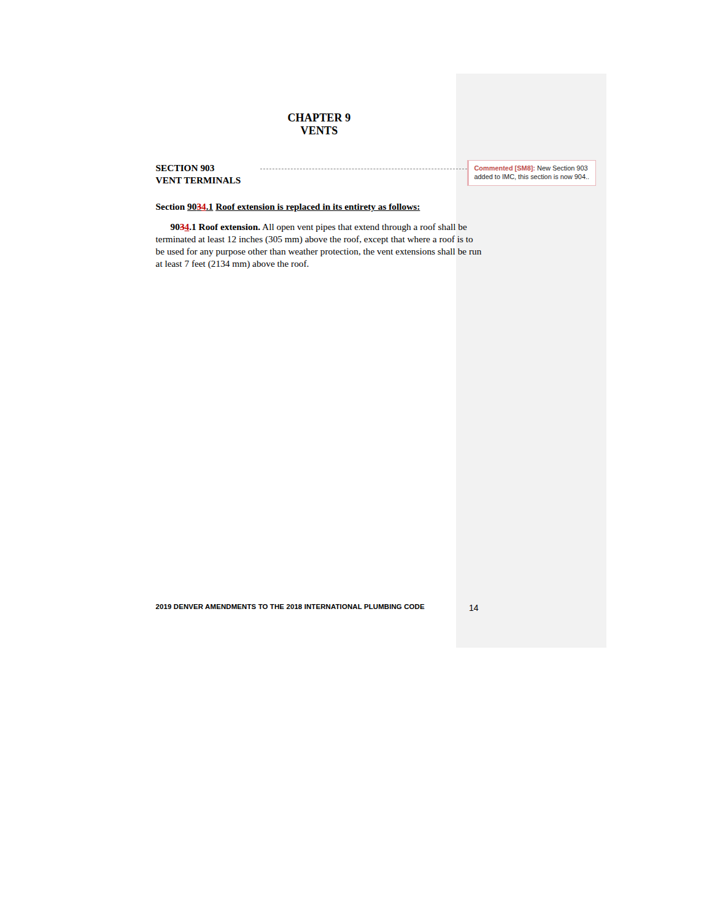CHAPTER 9 VENTS
SECTION 903
VENT TERMINALS
Section 9034.1 Roof extension is replaced in its entirety as follows:
9034.1 Roof extension. All open vent pipes that extend through a roof shall be terminated at least 12 inches (305 mm) above the roof, except that where a roof is to be used for any purpose other than weather protection, the vent extensions shall be run at least 7 feet (2134 mm) above the roof.
Commented [SM8]: New Section 903 added to IMC, this section is now 904..
2019 DENVER AMENDMENTS TO THE 2018 INTERNATIONAL PLUMBING CODE 14